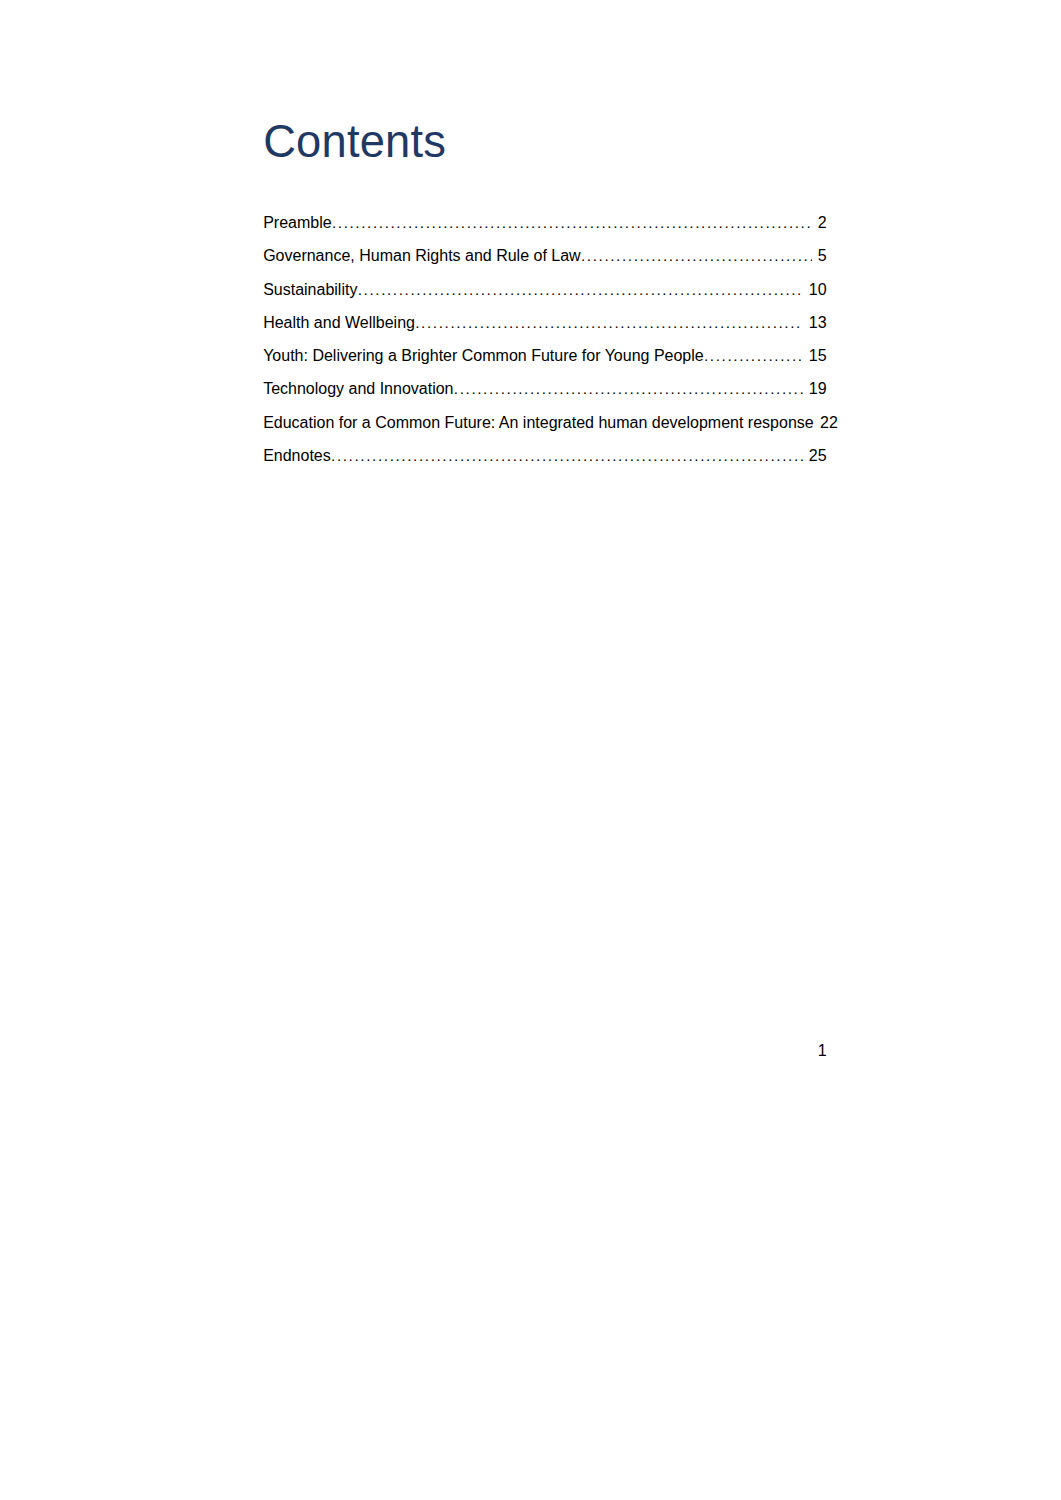Contents
Preamble ........................................................................................................................... 2
Governance, Human Rights and Rule of Law .................................................................. 5
Sustainability ............................................................................................................. 10
Health and Wellbeing ..................................................................................................... 13
Youth: Delivering a Brighter Common Future for Young People ................................... 15
Technology and Innovation ......................................................................................... 19
Education for a Common Future: An integrated human development response ......... 22
Endnotes ..................................................................................................................... 25
1